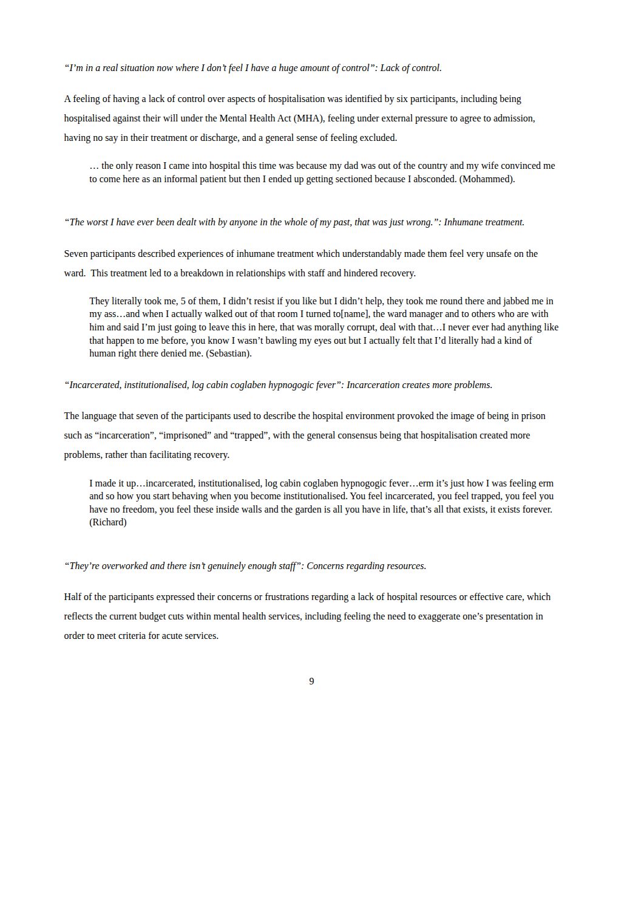“I’m in a real situation now where I don’t feel I have a huge amount of control”: Lack of control.
A feeling of having a lack of control over aspects of hospitalisation was identified by six participants, including being hospitalised against their will under the Mental Health Act (MHA), feeling under external pressure to agree to admission, having no say in their treatment or discharge, and a general sense of feeling excluded.
… the only reason I came into hospital this time was because my dad was out of the country and my wife convinced me to come here as an informal patient but then I ended up getting sectioned because I absconded. (Mohammed).
“The worst I have ever been dealt with by anyone in the whole of my past, that was just wrong.”: Inhumane treatment.
Seven participants described experiences of inhumane treatment which understandably made them feel very unsafe on the ward. This treatment led to a breakdown in relationships with staff and hindered recovery.
They literally took me, 5 of them, I didn’t resist if you like but I didn’t help, they took me round there and jabbed me in my ass…and when I actually walked out of that room I turned to[name], the ward manager and to others who are with him and said I’m just going to leave this in here, that was morally corrupt, deal with that…I never ever had anything like that happen to me before, you know I wasn’t bawling my eyes out but I actually felt that I’d literally had a kind of human right there denied me. (Sebastian).
“Incarcerated, institutionalised, log cabin coglaben hypnogogic fever”: Incarceration creates more problems.
The language that seven of the participants used to describe the hospital environment provoked the image of being in prison such as “incarceration”, “imprisoned” and “trapped”, with the general consensus being that hospitalisation created more problems, rather than facilitating recovery.
I made it up…incarcerated, institutionalised, log cabin coglaben hypnogogic fever…erm it’s just how I was feeling erm and so how you start behaving when you become institutionalised. You feel incarcerated, you feel trapped, you feel you have no freedom, you feel these inside walls and the garden is all you have in life, that’s all that exists, it exists forever. (Richard)
“They’re overworked and there isn’t genuinely enough staff”: Concerns regarding resources.
Half of the participants expressed their concerns or frustrations regarding a lack of hospital resources or effective care, which reflects the current budget cuts within mental health services, including feeling the need to exaggerate one’s presentation in order to meet criteria for acute services.
9